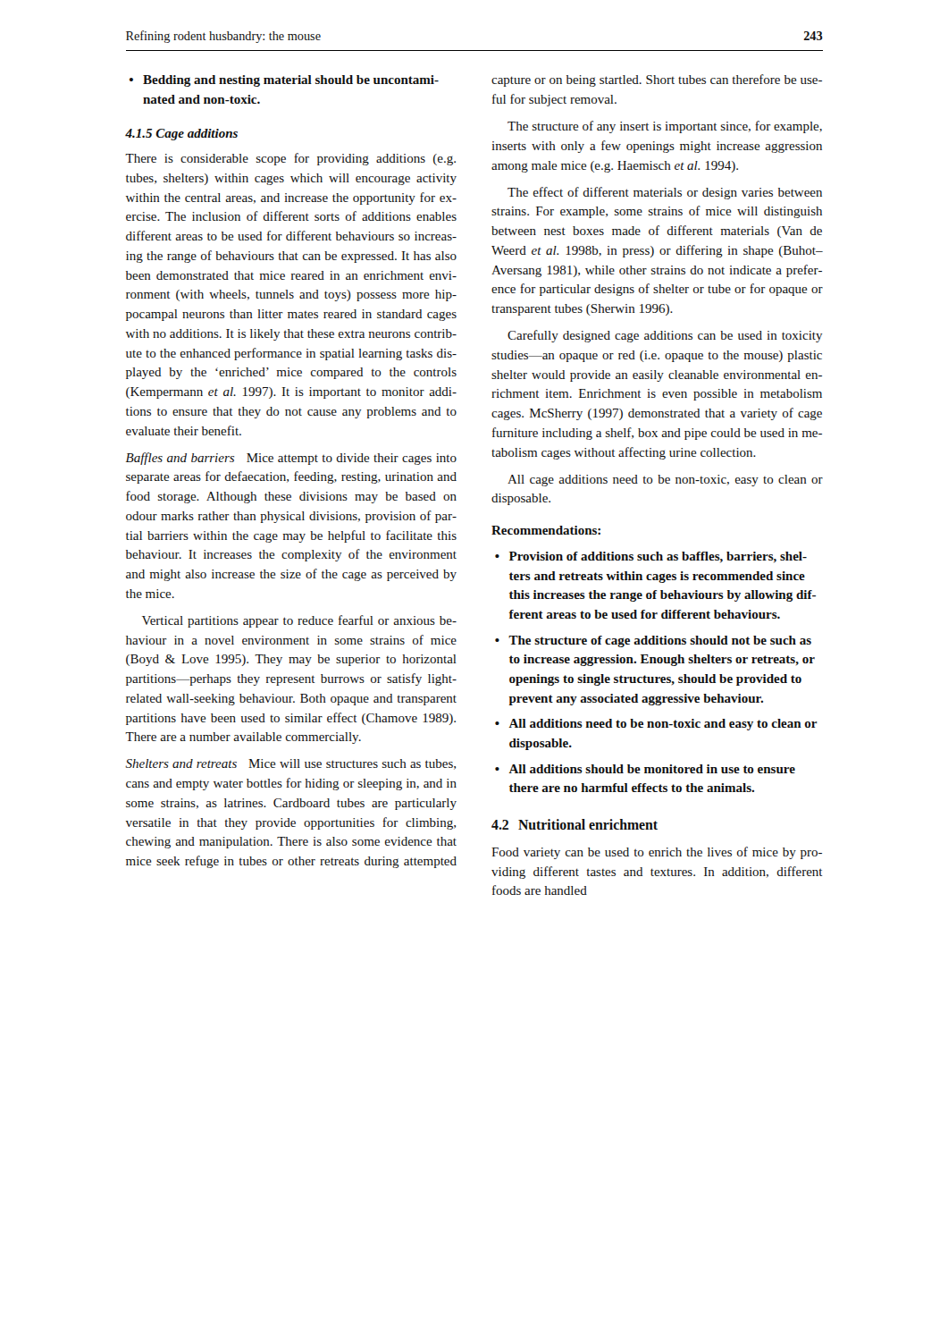Refining rodent husbandry: the mouse 243
Bedding and nesting material should be uncontaminated and non-toxic.
4.1.5 Cage additions
There is considerable scope for providing additions (e.g. tubes, shelters) within cages which will encourage activity within the central areas, and increase the opportunity for exercise. The inclusion of different sorts of additions enables different areas to be used for different behaviours so increasing the range of behaviours that can be expressed. It has also been demonstrated that mice reared in an enrichment environment (with wheels, tunnels and toys) possess more hippocampal neurons than litter mates reared in standard cages with no additions. It is likely that these extra neurons contribute to the enhanced performance in spatial learning tasks displayed by the ‘enriched’ mice compared to the controls (Kempermann et al. 1997). It is important to monitor additions to ensure that they do not cause any problems and to evaluate their benefit.
Baffles and barriers Mice attempt to divide their cages into separate areas for defaecation, feeding, resting, urination and food storage. Although these divisions may be based on odour marks rather than physical divisions, provision of partial barriers within the cage may be helpful to facilitate this behaviour. It increases the complexity of the environment and might also increase the size of the cage as perceived by the mice.
Vertical partitions appear to reduce fearful or anxious behaviour in a novel environment in some strains of mice (Boyd & Love 1995). They may be superior to horizontal partitions—perhaps they represent burrows or satisfy light-related wall-seeking behaviour. Both opaque and transparent partitions have been used to similar effect (Chamove 1989). There are a number available commercially.
Shelters and retreats Mice will use structures such as tubes, cans and empty water bottles for hiding or sleeping in, and in some strains, as latrines. Cardboard tubes are particularly versatile in that they provide opportunities for climbing, chewing and manipulation. There is also some evidence that mice seek refuge in tubes or other retreats during attempted capture or on being startled. Short tubes can therefore be useful for subject removal.
The structure of any insert is important since, for example, inserts with only a few openings might increase aggression among male mice (e.g. Haemisch et al. 1994).
The effect of different materials or design varies between strains. For example, some strains of mice will distinguish between nest boxes made of different materials (Van de Weerd et al. 1998b, in press) or differing in shape (Buhot–Aversang 1981), while other strains do not indicate a preference for particular designs of shelter or tube or for opaque or transparent tubes (Sherwin 1996).
Carefully designed cage additions can be used in toxicity studies—an opaque or red (i.e. opaque to the mouse) plastic shelter would provide an easily cleanable environmental enrichment item. Enrichment is even possible in metabolism cages. McSherry (1997) demonstrated that a variety of cage furniture including a shelf, box and pipe could be used in metabolism cages without affecting urine collection.
All cage additions need to be non-toxic, easy to clean or disposable.
Recommendations:
Provision of additions such as baffles, barriers, shelters and retreats within cages is recommended since this increases the range of behaviours by allowing different areas to be used for different behaviours.
The structure of cage additions should not be such as to increase aggression. Enough shelters or retreats, or openings to single structures, should be provided to prevent any associated aggressive behaviour.
All additions need to be non-toxic and easy to clean or disposable.
All additions should be monitored in use to ensure there are no harmful effects to the animals.
4.2 Nutritional enrichment
Food variety can be used to enrich the lives of mice by providing different tastes and textures. In addition, different foods are handled